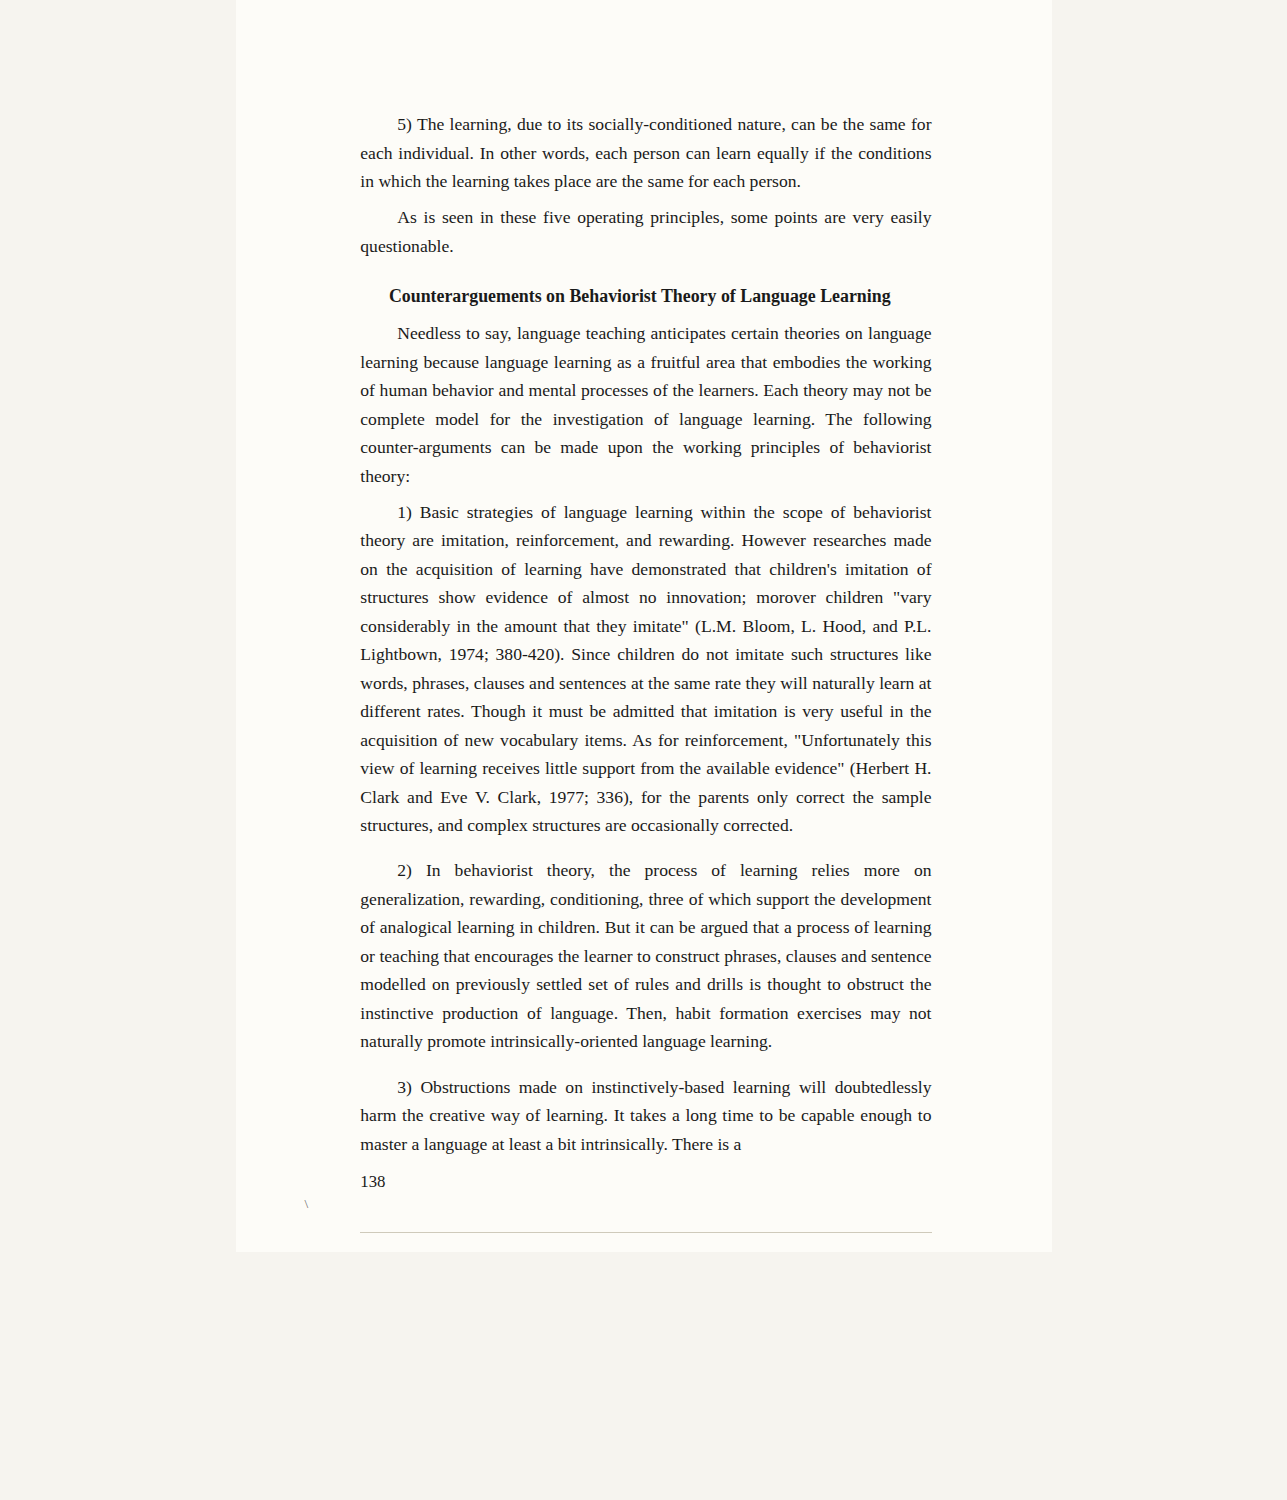5) The learning, due to its socially-conditioned nature, can be the same for each individual. In other words, each person can learn equally if the conditions in which the learning takes place are the same for each person.
As is seen in these five operating principles, some points are very easily questionable.
Counterarguements on Behaviorist Theory of Language Learning
Needless to say, language teaching anticipates certain theories on language learning because language learning as a fruitful area that embodies the working of human behavior and mental processes of the learners. Each theory may not be complete model for the investigation of language learning. The following counter-arguments can be made upon the working principles of behaviorist theory:
1) Basic strategies of language learning within the scope of behaviorist theory are imitation, reinforcement, and rewarding. However researches made on the acquisition of learning have demonstrated that children's imitation of structures show evidence of almost no innovation; morover children "vary considerably in the amount that they imitate" (L.M. Bloom, L. Hood, and P.L. Lightbown, 1974; 380-420). Since children do not imitate such structures like words, phrases, clauses and sentences at the same rate they will naturally learn at different rates. Though it must be admitted that imitation is very useful in the acquisition of new vocabulary items. As for reinforcement, "Unfortunately this view of learning receives little support from the available evidence" (Herbert H. Clark and Eve V. Clark, 1977; 336), for the parents only correct the sample structures, and complex structures are occasionally corrected.
2) In behaviorist theory, the process of learning relies more on generalization, rewarding, conditioning, three of which support the development of analogical learning in children. But it can be argued that a process of learning or teaching that encourages the learner to construct phrases, clauses and sentence modelled on previously settled set of rules and drills is thought to obstruct the instinctive production of language. Then, habit formation exercises may not naturally promote intrinsically-oriented language learning.
3) Obstructions made on instinctively-based learning will doubtedlessly harm the creative way of learning. It takes a long time to be capable enough to master a language at least a bit intrinsically. There is a
138
\